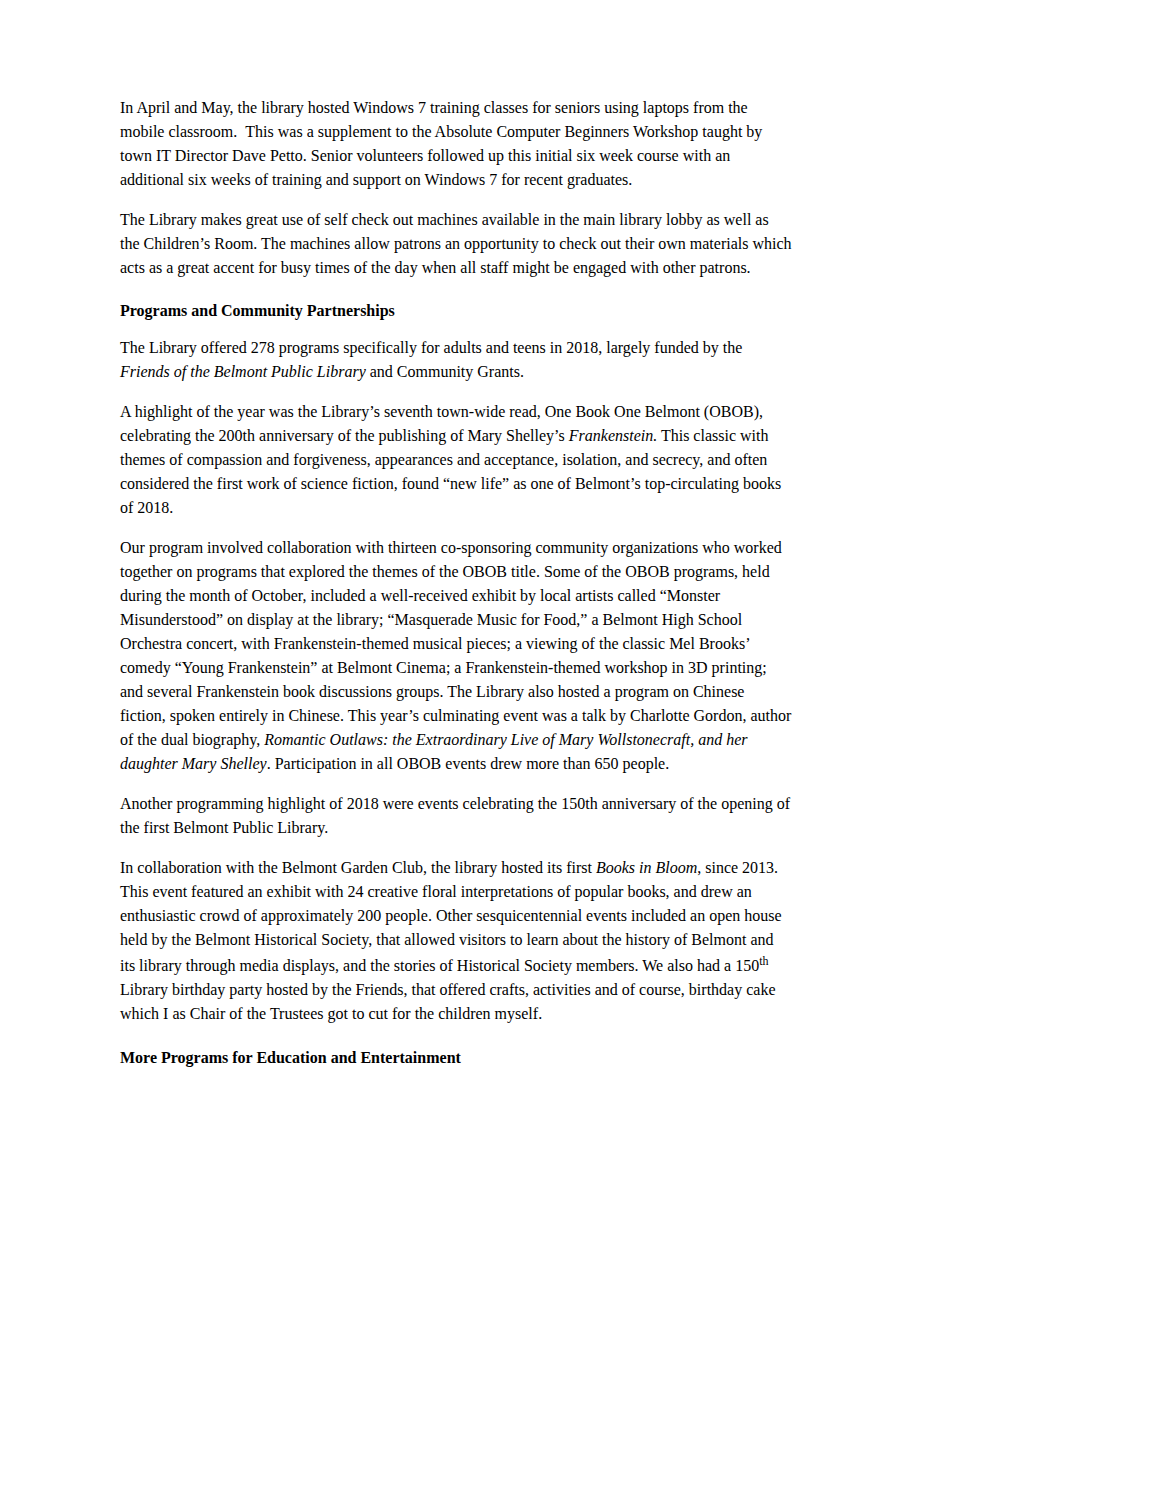In April and May, the library hosted Windows 7 training classes for seniors using laptops from the mobile classroom. This was a supplement to the Absolute Computer Beginners Workshop taught by town IT Director Dave Petto. Senior volunteers followed up this initial six week course with an additional six weeks of training and support on Windows 7 for recent graduates.
The Library makes great use of self check out machines available in the main library lobby as well as the Children’s Room. The machines allow patrons an opportunity to check out their own materials which acts as a great accent for busy times of the day when all staff might be engaged with other patrons.
Programs and Community Partnerships
The Library offered 278 programs specifically for adults and teens in 2018, largely funded by the Friends of the Belmont Public Library and Community Grants.
A highlight of the year was the Library’s seventh town-wide read, One Book One Belmont (OBOB), celebrating the 200th anniversary of the publishing of Mary Shelley’s Frankenstein. This classic with themes of compassion and forgiveness, appearances and acceptance, isolation, and secrecy, and often considered the first work of science fiction, found “new life” as one of Belmont’s top-circulating books of 2018.
Our program involved collaboration with thirteen co-sponsoring community organizations who worked together on programs that explored the themes of the OBOB title. Some of the OBOB programs, held during the month of October, included a well-received exhibit by local artists called “Monster Misunderstood” on display at the library; “Masquerade Music for Food,” a Belmont High School Orchestra concert, with Frankenstein-themed musical pieces; a viewing of the classic Mel Brooks’ comedy “Young Frankenstein” at Belmont Cinema; a Frankenstein-themed workshop in 3D printing; and several Frankenstein book discussions groups. The Library also hosted a program on Chinese fiction, spoken entirely in Chinese. This year’s culminating event was a talk by Charlotte Gordon, author of the dual biography, Romantic Outlaws: the Extraordinary Live of Mary Wollstonecraft, and her daughter Mary Shelley. Participation in all OBOB events drew more than 650 people.
Another programming highlight of 2018 were events celebrating the 150th anniversary of the opening of the first Belmont Public Library.
In collaboration with the Belmont Garden Club, the library hosted its first Books in Bloom, since 2013. This event featured an exhibit with 24 creative floral interpretations of popular books, and drew an enthusiastic crowd of approximately 200 people. Other sesquicentennial events included an open house held by the Belmont Historical Society, that allowed visitors to learn about the history of Belmont and its library through media displays, and the stories of Historical Society members. We also had a 150th Library birthday party hosted by the Friends, that offered crafts, activities and of course, birthday cake which I as Chair of the Trustees got to cut for the children myself.
More Programs for Education and Entertainment